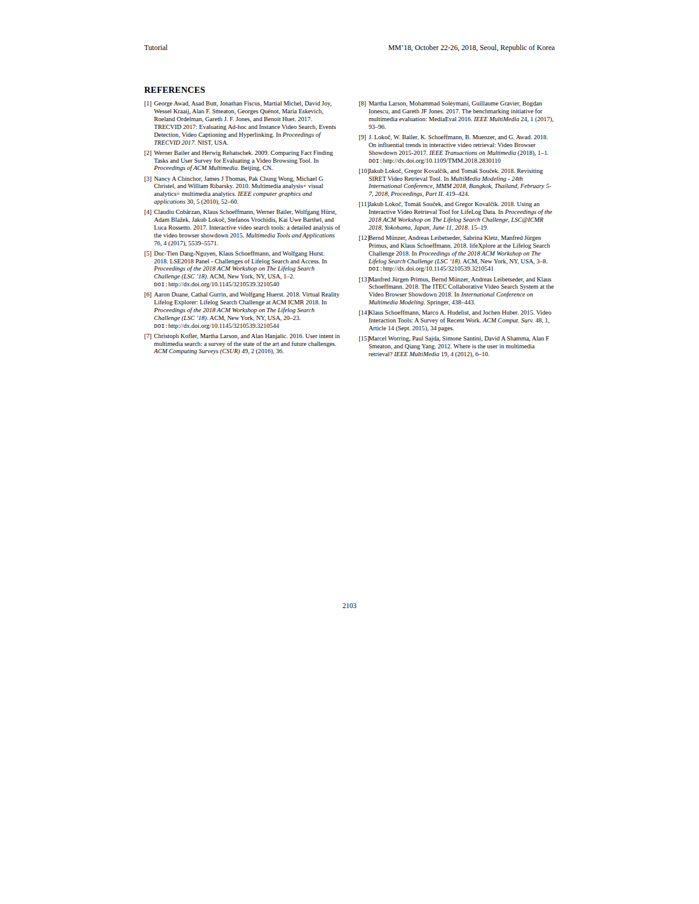Tutorial
MM’18, October 22-26, 2018, Seoul, Republic of Korea
REFERENCES
[1] George Awad, Asad Butt, Jonathan Fiscus, Martial Michel, David Joy, Wessel Kraaij, Alan F. Smeaton, Georges Quénot, Maria Eskevich, Roeland Ordelman, Gareth J. F. Jones, and Benoit Huet. 2017. TRECVID 2017: Evaluating Ad-hoc and Instance Video Search, Events Detection, Video Captioning and Hyperlinking. In Proceedings of TRECVID 2017. NIST, USA.
[2] Werner Bailer and Herwig Rehatschek. 2009. Comparing Fact Finding Tasks and User Survey for Evaluating a Video Browsing Tool. In Proceedings of ACM Multimedia. Beijing, CN.
[3] Nancy A Chinchor, James J Thomas, Pak Chung Wong, Michael G Christel, and William Ribarsky. 2010. Multimedia analysis+ visual analytics= multimedia analytics. IEEE computer graphics and applications 30, 5 (2010), 52–60.
[4] Claudiu Cobârzan, Klaus Schoeffmann, Werner Bailer, Wolfgang Hürst, Adam Blažek, Jakub Lokoč, Stefanos Vrochidis, Kai Uwe Barthel, and Luca Rossetto. 2017. Interactive video search tools: a detailed analysis of the video browser showdown 2015. Multimedia Tools and Applications 76, 4 (2017), 5539–5571.
[5] Duc-Tien Dang-Nguyen, Klaus Schoeffmann, and Wolfgang Hurst. 2018. LSE2018 Panel - Challenges of Lifelog Search and Access. In Proceedings of the 2018 ACM Workshop on The Lifelog Search Challenge (LSC ’18). ACM, New York, NY, USA, 1–2. DOI: http://dx.doi.org/10.1145/3210539.3210540
[6] Aaron Duane, Cathal Gurrin, and Wolfgang Huerst. 2018. Virtual Reality Lifelog Explorer: Lifelog Search Challenge at ACM ICMR 2018. In Proceedings of the 2018 ACM Workshop on The Lifelog Search Challenge (LSC ’18). ACM, New York, NY, USA, 20–23. DOI: http://dx.doi.org/10.1145/3210539.3210544
[7] Christoph Kofler, Martha Larson, and Alan Hanjalic. 2016. User intent in multimedia search: a survey of the state of the art and future challenges. ACM Computing Surveys (CSUR) 49, 2 (2016), 36.
[8] Martha Larson, Mohammad Soleymani, Guillaume Gravier, Bogdan Ionescu, and Gareth JF Jones. 2017. The benchmarking initiative for multimedia evaluation: MediaEval 2016. IEEE MultiMedia 24, 1 (2017), 93–96.
[9] J. Lokoč, W. Bailer, K. Schoeffmann, B. Muenzer, and G. Awad. 2018. On influential trends in interactive video retrieval: Video Browser Showdown 2015-2017. IEEE Transactions on Multimedia (2018), 1–1. DOI: http://dx.doi.org/10.1109/TMM.2018.2830110
[10] Jakub Lokoč, Gregor Kovalčík, and Tomáš Souček. 2018. Revisiting SIRET Video Retrieval Tool. In MultiMedia Modeling - 24th International Conference, MMM 2018, Bangkok, Thailand, February 5-7, 2018, Proceedings, Part II. 419–424.
[11] Jakub Lokoč, Tomáš Souček, and Gregor Kovalčík. 2018. Using an Interactive Video Retrieval Tool for LifeLog Data. In Proceedings of the 2018 ACM Workshop on The Lifelog Search Challenge, LSC@ICMR 2018, Yokohama, Japan, June 11, 2018. 15–19.
[12] Bernd Münzer, Andreas Leibetseder, Sabrina Kletz, Manfred Jürgen Primus, and Klaus Schoeffmann. 2018. lifeXplore at the Lifelog Search Challenge 2018. In Proceedings of the 2018 ACM Workshop on The Lifelog Search Challenge (LSC ’18). ACM, New York, NY, USA, 3–8. DOI: http://dx.doi.org/10.1145/3210539.3210541
[13] Manfred Jürgen Primus, Bernd Münzer, Andreas Leibetseder, and Klaus Schoeffmann. 2018. The ITEC Collaborative Video Search System at the Video Browser Showdown 2018. In International Conference on Multimedia Modeling. Springer, 438–443.
[14] Klaus Schoeffmann, Marco A. Hudelist, and Jochen Huber. 2015. Video Interaction Tools: A Survey of Recent Work. ACM Comput. Surv. 48, 1, Article 14 (Sept. 2015), 34 pages.
[15] Marcel Worring, Paul Sajda, Simone Santini, David A Shamma, Alan F Smeaton, and Qiang Yang. 2012. Where is the user in multimedia retrieval? IEEE MultiMedia 19, 4 (2012), 6–10.
2103